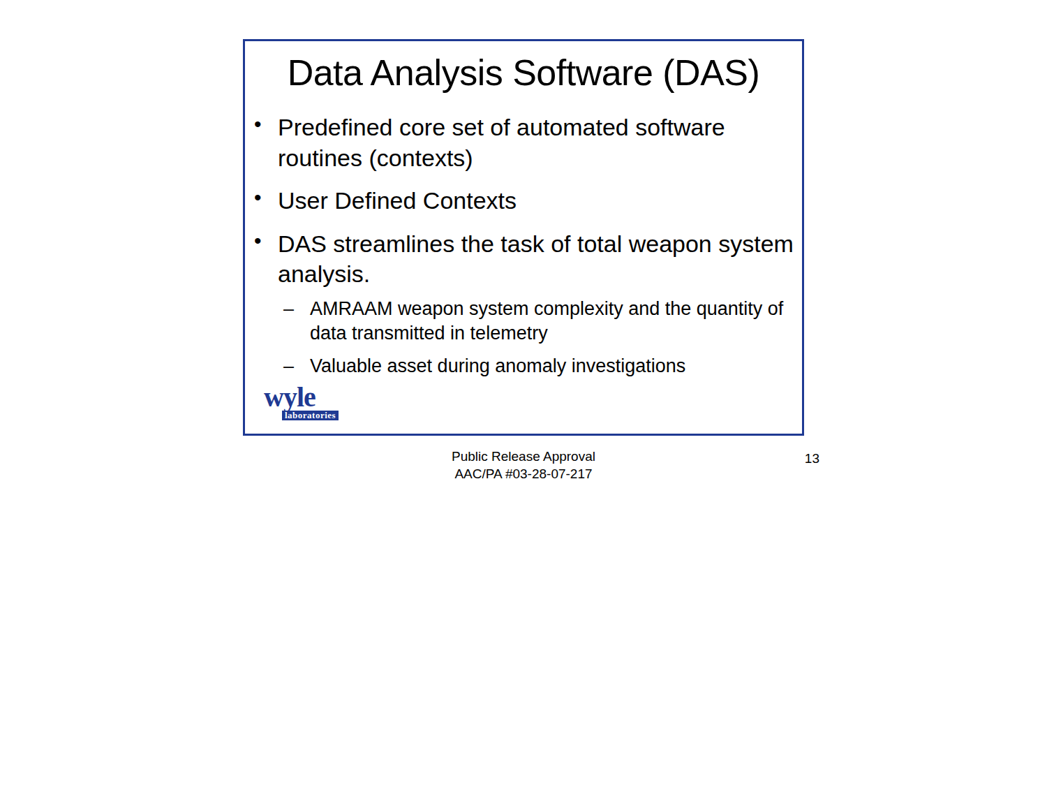Data Analysis Software (DAS)
Predefined core set of automated software routines (contexts)
User Defined Contexts
DAS streamlines the task of total weapon system analysis.
AMRAAM weapon system complexity and the quantity of data transmitted in telemetry
Valuable asset during anomaly investigations
wyle
laboratories
Public Release Approval
AAC/PA #03-28-07-217
13